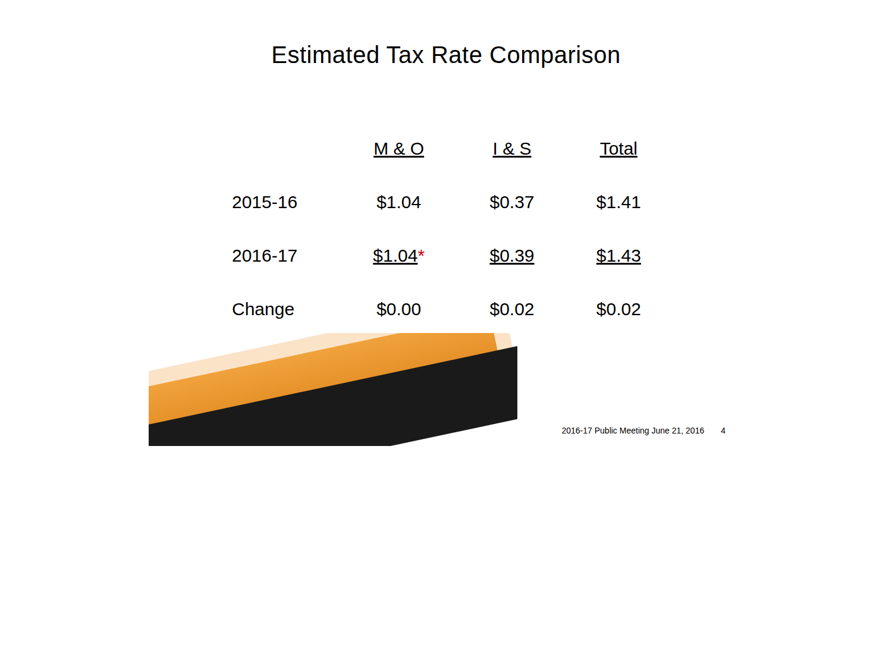Estimated Tax Rate Comparison
| | M & O | I & S | Total |
| --- | --- | --- | --- |
| 2015-16 | $1.04 | $0.37 | $1.41 |
| 2016-17 | $1.04 * | $0.39 | $1.43 |
| Change | $0.00 | $0.02 | $0.02 |
* Tax Ratification election to be considered
2016-17 Public Meeting June 21, 20164